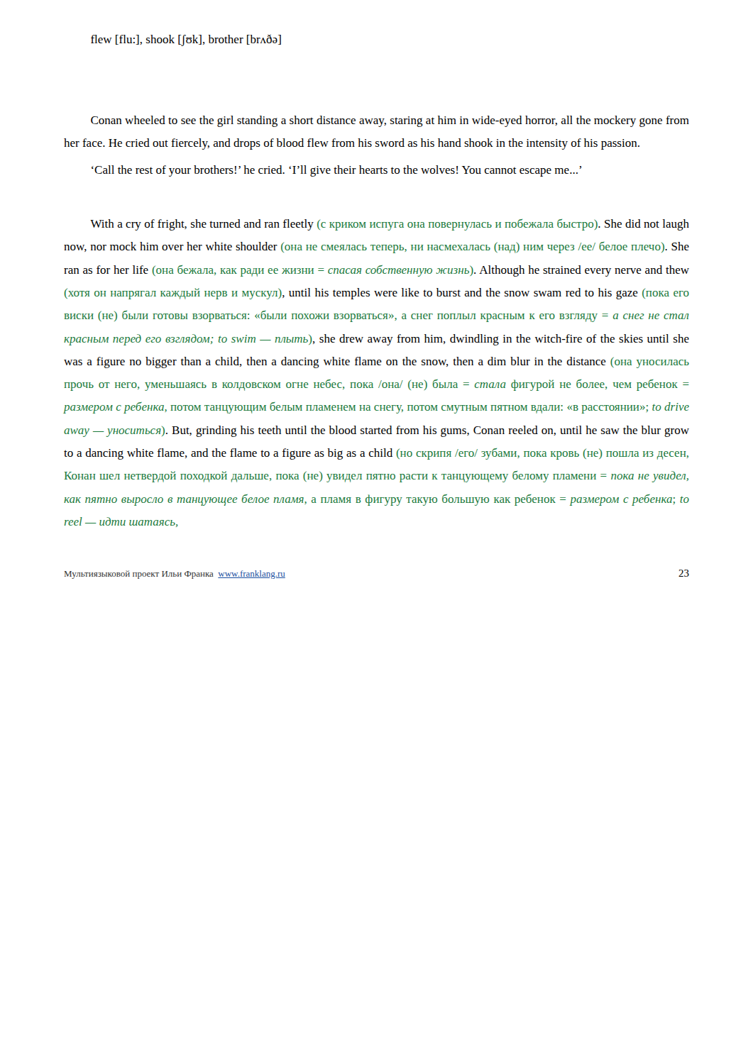flew [flu:], shook [ʃʊk], brother [brʌðə]
Conan wheeled to see the girl standing a short distance away, staring at him in wide-eyed horror, all the mockery gone from her face. He cried out fiercely, and drops of blood flew from his sword as his hand shook in the intensity of his passion.
‘Call the rest of your brothers!’ he cried. ‘I’ll give their hearts to the wolves! You cannot escape me...’
With a cry of fright, she turned and ran fleetly (с криком испуга она повернулась и побежала быстро). She did not laugh now, nor mock him over her white shoulder (она не смеялась теперь, ни насмехалась (над) ним через /ее/ белое плечо). She ran as for her life (она бежала, как ради ее жизни = спасая собственную жизнь). Although he strained every nerve and thew (хотя он напрягал каждый нерв и мускул), until his temples were like to burst and the snow swam red to his gaze (пока его виски (не) были готовы взорваться: «были похожи взорваться», а снег поплыл красным к его взгляду = а снег не стал красным перед его взглядом; to swim — плыть), she drew away from him, dwindling in the witch-fire of the skies until she was a figure no bigger than a child, then a dancing white flame on the snow, then a dim blur in the distance (она уносилась прочь от него, уменьшаясь в колдовском огне небес, пока /она/ (не) была = стала фигурой не более, чем ребенок = размером с ребенка, потом танцующим белым пламенем на снегу, потом смутным пятном вдали: «в расстоянии»; to drive away — уноситься). But, grinding his teeth until the blood started from his gums, Conan reeled on, until he saw the blur grow to a dancing white flame, and the flame to a figure as big as a child (но скрипя /его/ зубами, пока кровь (не) пошла из десен, Конан шел нетвердой походкой дальше, пока (не) увидел пятно расти к танцующему белому пламени = пока не увидел, как пятно выросло в танцующее белое пламя, а пламя в фигуру такую большую как ребенок = размером с ребенка; to reel — идти шатаясь,
Мультиязыковой проект Ильи Франка www.franklang.ru 23